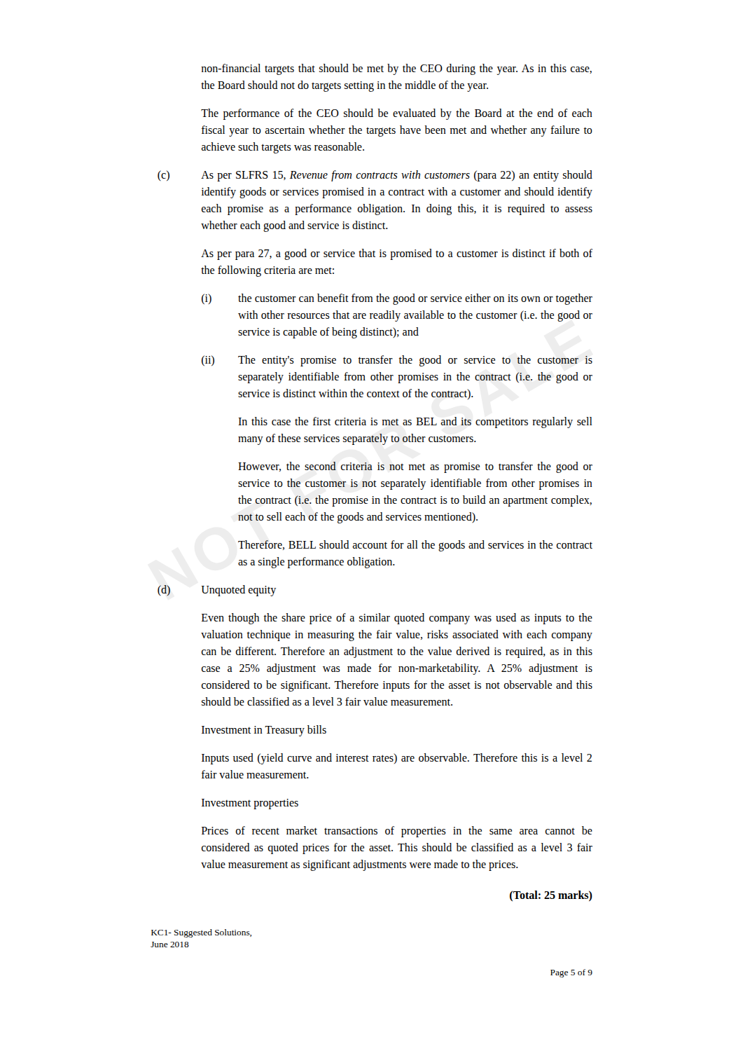NOT FOR SALE
non-financial targets that should be met by the CEO during the year. As in this case, the Board should not do targets setting in the middle of the year.
The performance of the CEO should be evaluated by the Board at the end of each fiscal year to ascertain whether the targets have been met and whether any failure to achieve such targets was reasonable.
(c)
As per SLFRS 15, Revenue from contracts with customers (para 22) an entity should identify goods or services promised in a contract with a customer and should identify each promise as a performance obligation. In doing this, it is required to assess whether each good and service is distinct.
As per para 27, a good or service that is promised to a customer is distinct if both of the following criteria are met:
(i)
the customer can benefit from the good or service either on its own or together with other resources that are readily available to the customer (i.e. the good or service is capable of being distinct); and
(ii)
The entity's promise to transfer the good or service to the customer is separately identifiable from other promises in the contract (i.e. the good or service is distinct within the context of the contract).
In this case the first criteria is met as BEL and its competitors regularly sell many of these services separately to other customers.
However, the second criteria is not met as promise to transfer the good or service to the customer is not separately identifiable from other promises in the contract (i.e. the promise in the contract is to build an apartment complex, not to sell each of the goods and services mentioned).
Therefore, BELL should account for all the goods and services in the contract as a single performance obligation.
(d)
Unquoted equity
Even though the share price of a similar quoted company was used as inputs to the valuation technique in measuring the fair value, risks associated with each company can be different. Therefore an adjustment to the value derived is required, as in this case a 25% adjustment was made for non-marketability. A 25% adjustment is considered to be significant. Therefore inputs for the asset is not observable and this should be classified as a level 3 fair value measurement.
Investment in Treasury bills
Inputs used (yield curve and interest rates) are observable. Therefore this is a level 2 fair value measurement.
Investment properties
Prices of recent market transactions of properties in the same area cannot be considered as quoted prices for the asset. This should be classified as a level 3 fair value measurement as significant adjustments were made to the prices.
(Total: 25 marks)
KC1- Suggested Solutions,
June 2018
Page 5 of 9